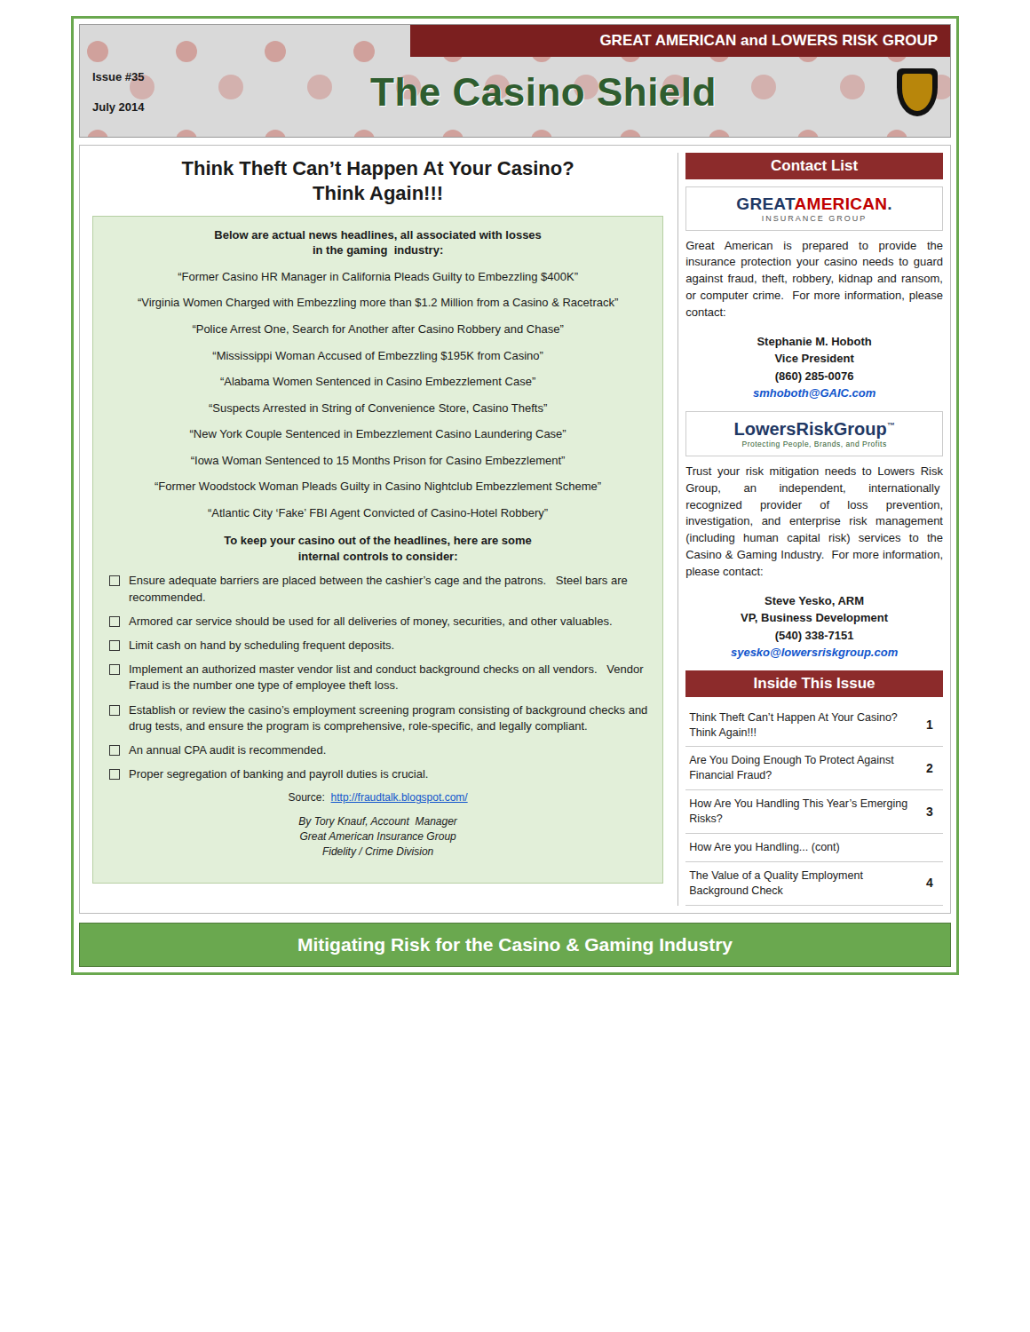GREAT AMERICAN and LOWERS RISK GROUP
Issue #35
July 2014
The Casino Shield
Think Theft Can’t Happen At Your Casino?
Think Again!!!
Below are actual news headlines, all associated with losses
in the gaming industry:
“Former Casino HR Manager in California Pleads Guilty to Embezzling $400K”
“Virginia Women Charged with Embezzling more than $1.2 Million from a Casino & Racetrack”
“Police Arrest One, Search for Another after Casino Robbery and Chase”
“Mississippi Woman Accused of Embezzling $195K from Casino”
“Alabama Women Sentenced in Casino Embezzlement Case”
“Suspects Arrested in String of Convenience Store, Casino Thefts”
“New York Couple Sentenced in Embezzlement Casino Laundering Case”
“Iowa Woman Sentenced to 15 Months Prison for Casino Embezzlement”
“Former Woodstock Woman Pleads Guilty in Casino Nightclub Embezzlement Scheme”
“Atlantic City ‘Fake’ FBI Agent Convicted of Casino-Hotel Robbery”
To keep your casino out of the headlines, here are some
internal controls to consider:
Ensure adequate barriers are placed between the cashier’s cage and the patrons. Steel bars are recommended.
Armored car service should be used for all deliveries of money, securities, and other valuables.
Limit cash on hand by scheduling frequent deposits.
Implement an authorized master vendor list and conduct background checks on all vendors. Vendor Fraud is the number one type of employee theft loss.
Establish or review the casino’s employment screening program consisting of background checks and drug tests, and ensure the program is comprehensive, role-specific, and legally compliant.
An annual CPA audit is recommended.
Proper segregation of banking and payroll duties is crucial.
Source: http://fraudtalk.blogspot.com/
By Tory Knauf, Account Manager
Great American Insurance Group
Fidelity / Crime Division
Contact List
GREATAMERICAN.
INSURANCE GROUP
Great American is prepared to provide the insurance protection your casino needs to guard against fraud, theft, robbery, kidnap and ransom, or computer crime. For more information, please contact:
Stephanie M. Hoboth
Vice President
(860) 285-0076
smhoboth@GAIC.com
LowersRiskGroup™
Protecting People, Brands, and Profits
Trust your risk mitigation needs to Lowers Risk Group, an independent, internationally recognized provider of loss prevention, investigation, and enterprise risk management (including human capital risk) services to the Casino & Gaming Industry. For more information, please contact:
Steve Yesko, ARM
VP, Business Development
(540) 338-7151
syesko@lowersriskgroup.com
Inside This Issue
| Think Theft Can’t Happen At Your Casino? Think Again!!! | 1 |
| Are You Doing Enough To Protect Against Financial Fraud? | 2 |
| How Are You Handling This Year’s Emerging Risks? | 3 |
| How Are you Handling... (cont) | |
| The Value of a Quality Employment Background Check | 4 |
Mitigating Risk for the Casino & Gaming Industry